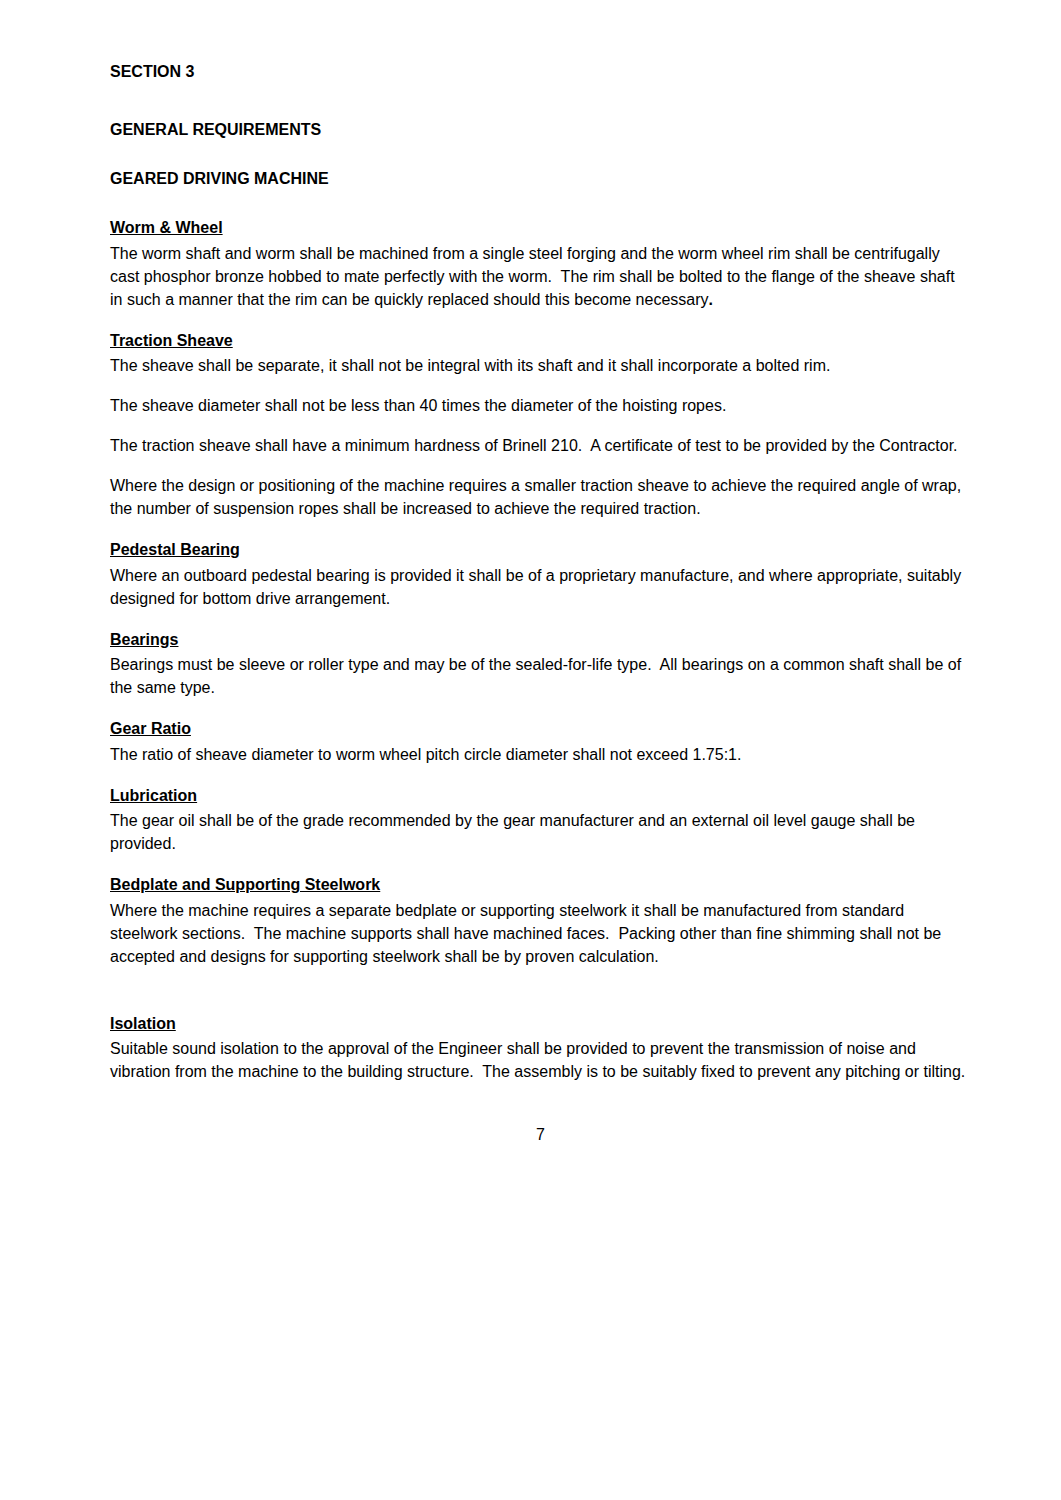SECTION 3
GENERAL REQUIREMENTS
GEARED DRIVING MACHINE
Worm & Wheel
The worm shaft and worm shall be machined from a single steel forging and the worm wheel rim shall be centrifugally cast phosphor bronze hobbed to mate perfectly with the worm. The rim shall be bolted to the flange of the sheave shaft in such a manner that the rim can be quickly replaced should this become necessary.
Traction Sheave
The sheave shall be separate, it shall not be integral with its shaft and it shall incorporate a bolted rim.
The sheave diameter shall not be less than 40 times the diameter of the hoisting ropes.
The traction sheave shall have a minimum hardness of Brinell 210. A certificate of test to be provided by the Contractor.
Where the design or positioning of the machine requires a smaller traction sheave to achieve the required angle of wrap, the number of suspension ropes shall be increased to achieve the required traction.
Pedestal Bearing
Where an outboard pedestal bearing is provided it shall be of a proprietary manufacture, and where appropriate, suitably designed for bottom drive arrangement.
Bearings
Bearings must be sleeve or roller type and may be of the sealed-for-life type. All bearings on a common shaft shall be of the same type.
Gear Ratio
The ratio of sheave diameter to worm wheel pitch circle diameter shall not exceed 1.75:1.
Lubrication
The gear oil shall be of the grade recommended by the gear manufacturer and an external oil level gauge shall be provided.
Bedplate and Supporting Steelwork
Where the machine requires a separate bedplate or supporting steelwork it shall be manufactured from standard steelwork sections. The machine supports shall have machined faces. Packing other than fine shimming shall not be accepted and designs for supporting steelwork shall be by proven calculation.
Isolation
Suitable sound isolation to the approval of the Engineer shall be provided to prevent the transmission of noise and vibration from the machine to the building structure. The assembly is to be suitably fixed to prevent any pitching or tilting.
7